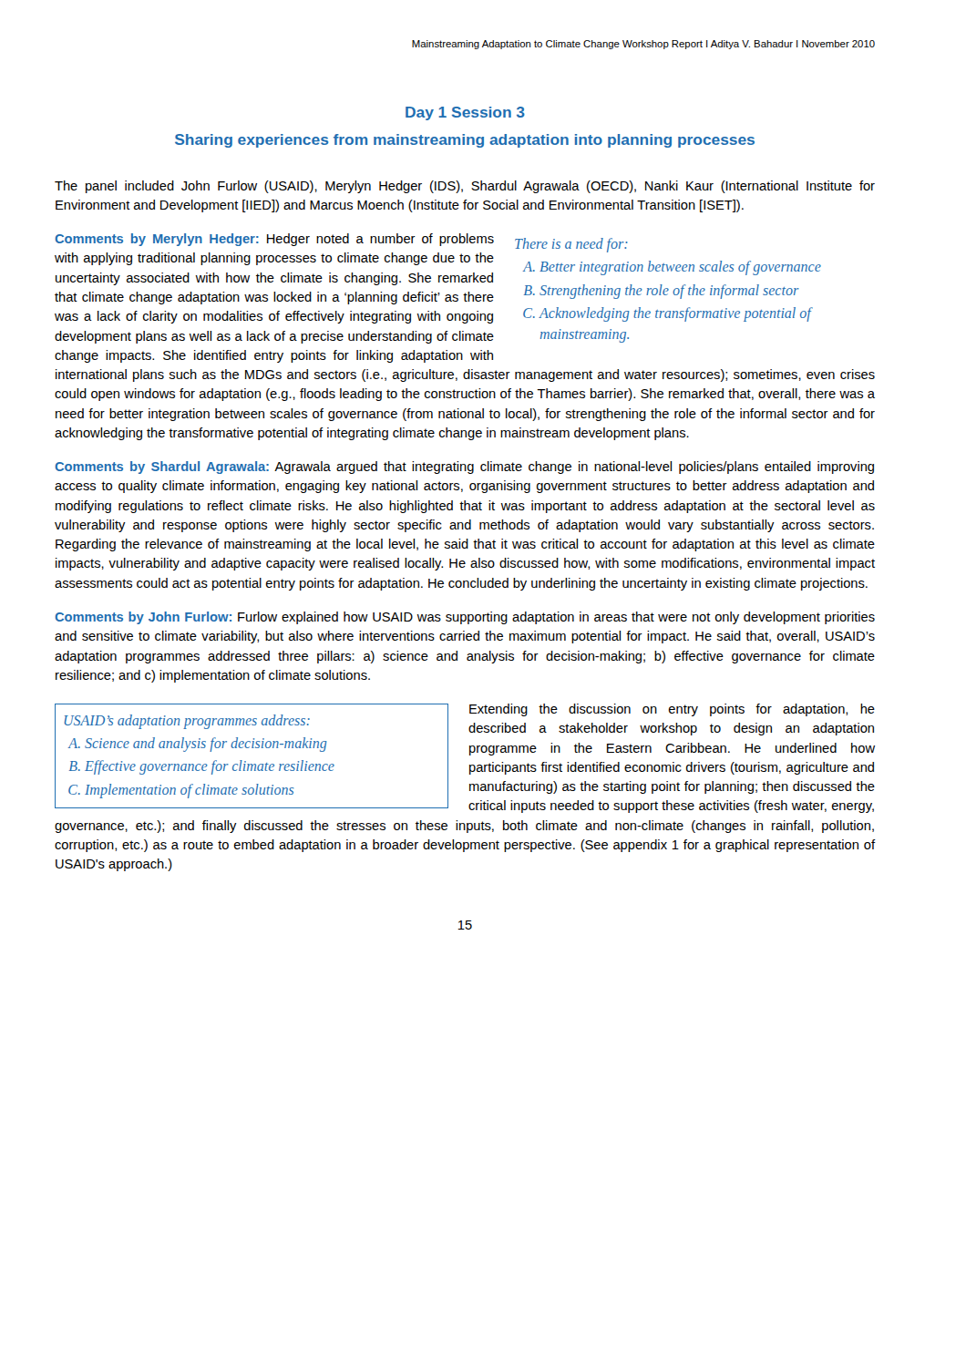Mainstreaming Adaptation to Climate Change Workshop Report I Aditya V. Bahadur I November 2010
Day 1 Session 3
Sharing experiences from mainstreaming adaptation into planning processes
The panel included John Furlow (USAID), Merylyn Hedger (IDS), Shardul Agrawala (OECD), Nanki Kaur (International Institute for Environment and Development [IIED]) and Marcus Moench (Institute for Social and Environmental Transition [ISET]).
There is a need for:
Better integration between scales of governance
Strengthening the role of the informal sector
Acknowledging the transformative potential of mainstreaming.
Comments by Merylyn Hedger: Hedger noted a number of problems with applying traditional planning processes to climate change due to the uncertainty associated with how the climate is changing. She remarked that climate change adaptation was locked in a ‘planning deficit’ as there was a lack of clarity on modalities of effectively integrating with ongoing development plans as well as a lack of a precise understanding of climate change impacts. She identified entry points for linking adaptation with international plans such as the MDGs and sectors (i.e., agriculture, disaster management and water resources); sometimes, even crises could open windows for adaptation (e.g., floods leading to the construction of the Thames barrier). She remarked that, overall, there was a need for better integration between scales of governance (from national to local), for strengthening the role of the informal sector and for acknowledging the transformative potential of integrating climate change in mainstream development plans.
Comments by Shardul Agrawala: Agrawala argued that integrating climate change in national-level policies/plans entailed improving access to quality climate information, engaging key national actors, organising government structures to better address adaptation and modifying regulations to reflect climate risks. He also highlighted that it was important to address adaptation at the sectoral level as vulnerability and response options were highly sector specific and methods of adaptation would vary substantially across sectors. Regarding the relevance of mainstreaming at the local level, he said that it was critical to account for adaptation at this level as climate impacts, vulnerability and adaptive capacity were realised locally. He also discussed how, with some modifications, environmental impact assessments could act as potential entry points for adaptation. He concluded by underlining the uncertainty in existing climate projections.
Comments by John Furlow: Furlow explained how USAID was supporting adaptation in areas that were not only development priorities and sensitive to climate variability, but also where interventions carried the maximum potential for impact. He said that, overall, USAID’s adaptation programmes addressed three pillars: a) science and analysis for decision-making; b) effective governance for climate resilience; and c) implementation of climate solutions.
USAID’s adaptation programmes address:
Science and analysis for decision-making
Effective governance for climate resilience
Implementation of climate solutions
Extending the discussion on entry points for adaptation, he described a stakeholder workshop to design an adaptation programme in the Eastern Caribbean. He underlined how participants first identified economic drivers (tourism, agriculture and manufacturing) as the starting point for planning; then discussed the critical inputs needed to support these activities (fresh water, energy, governance, etc.); and finally discussed the stresses on these inputs, both climate and non-climate (changes in rainfall, pollution, corruption, etc.) as a route to embed adaptation in a broader development perspective. (See appendix 1 for a graphical representation of USAID's approach.)
15